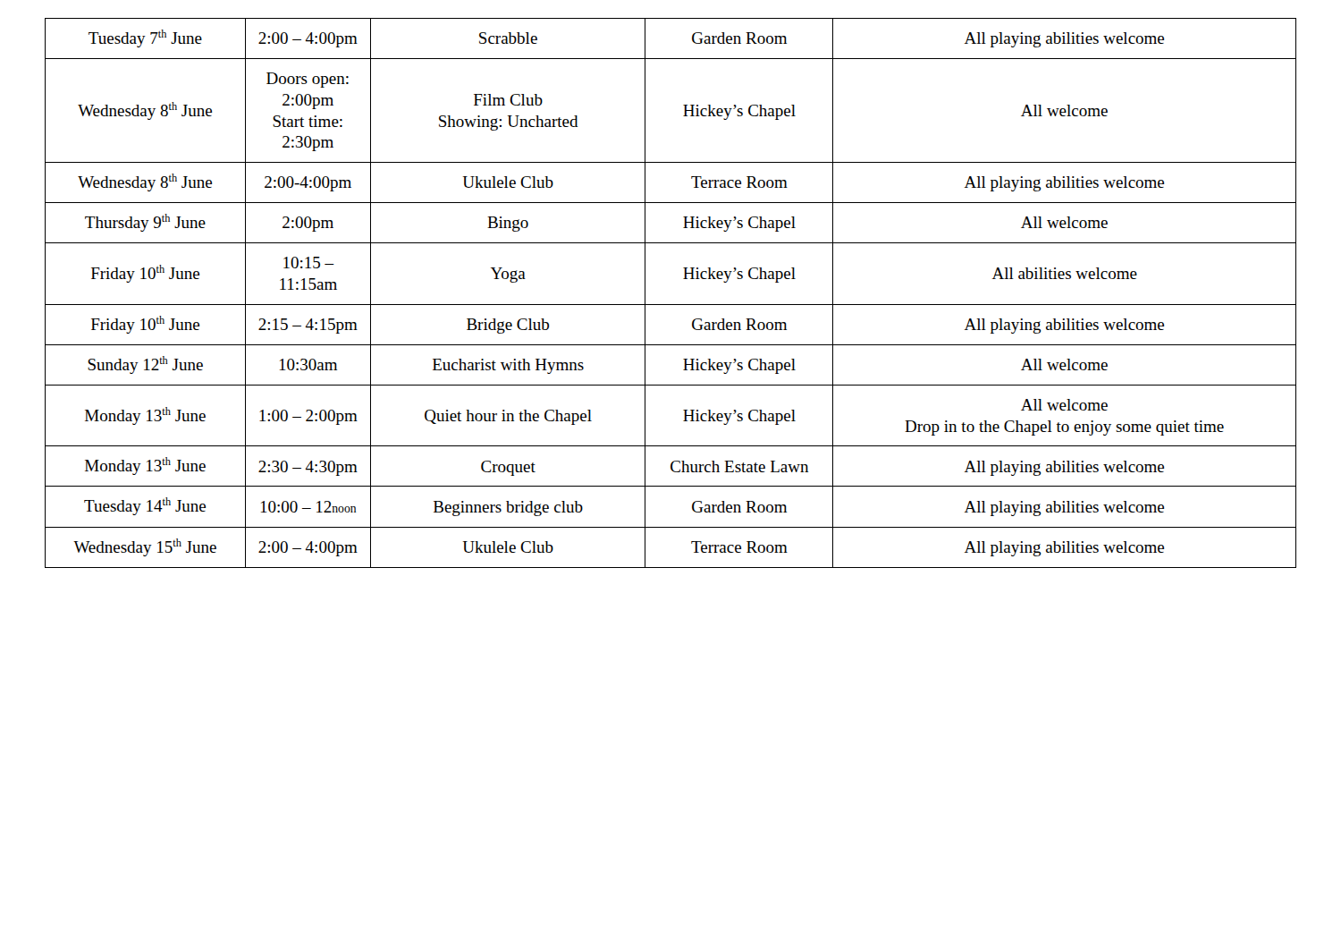| Tuesday 7 th June | 2:00 – 4:00pm | Scrabble | Garden Room | All playing abilities welcome |
| Wednesday 8 th June | Doors open: 2:00pm Start time: 2:30pm | Film Club Showing: Uncharted | Hickey’s Chapel | All welcome |
| Wednesday 8 th June | 2:00-4:00pm | Ukulele Club | Terrace Room | All playing abilities welcome |
| Thursday 9 th June | 2:00pm | Bingo | Hickey’s Chapel | All welcome |
| Friday 10 th June | 10:15 – 11:15am | Yoga | Hickey’s Chapel | All abilities welcome |
| Friday 10 th June | 2:15 – 4:15pm | Bridge Club | Garden Room | All playing abilities welcome |
| Sunday 12 th June | 10:30am | Eucharist with Hymns | Hickey’s Chapel | All welcome |
| Monday 13 th June | 1:00 – 2:00pm | Quiet hour in the Chapel | Hickey’s Chapel | All welcome Drop in to the Chapel to enjoy some quiet time |
| Monday 13 th June | 2:30 – 4:30pm | Croquet | Church Estate Lawn | All playing abilities welcome |
| Tuesday 14 th June | 10:00 – 12 noon | Beginners bridge club | Garden Room | All playing abilities welcome |
| Wednesday 15 th June | 2:00 – 4:00pm | Ukulele Club | Terrace Room | All playing abilities welcome |